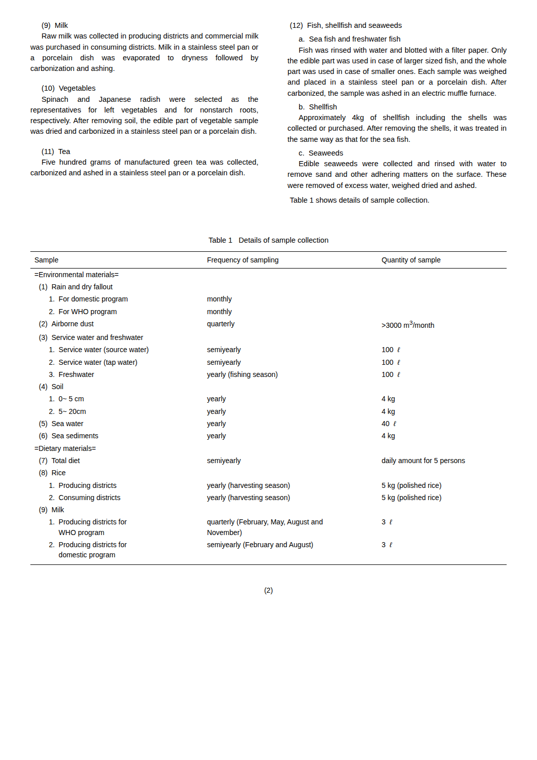(9) Milk
Raw milk was collected in producing districts and commercial milk was purchased in consuming districts. Milk in a stainless steel pan or a porcelain dish was evaporated to dryness followed by carbonization and ashing.
(10) Vegetables
Spinach and Japanese radish were selected as the representatives for left vegetables and for nonstarch roots, respectively. After removing soil, the edible part of vegetable sample was dried and carbonized in a stainless steel pan or a porcelain dish.
(11) Tea
Five hundred grams of manufactured green tea was collected, carbonized and ashed in a stainless steel pan or a porcelain dish.
(12) Fish, shellfish and seaweeds
a. Sea fish and freshwater fish
Fish was rinsed with water and blotted with a filter paper. Only the edible part was used in case of larger sized fish, and the whole part was used in case of smaller ones. Each sample was weighed and placed in a stainless steel pan or a porcelain dish. After carbonized, the sample was ashed in an electric muffle furnace.
b. Shellfish
Approximately 4kg of shellfish including the shells was collected or purchased. After removing the shells, it was treated in the same way as that for the sea fish.
c. Seaweeds
Edible seaweeds were collected and rinsed with water to remove sand and other adhering matters on the surface. These were removed of excess water, weighed dried and ashed.
Table 1 shows details of sample collection.
Table 1 Details of sample collection
| Sample | Frequency of sampling | Quantity of sample |
| --- | --- | --- |
| =Environmental materials= | | |
| (1) Rain and dry fallout | | |
| 1. For domestic program | monthly | |
| 2. For WHO program | monthly | |
| (2) Airborne dust | quarterly | >3000 m 3 /month |
| (3) Service water and freshwater | | |
| 1. Service water (source water) | semiyearly | 100 ℓ |
| 2. Service water (tap water) | semiyearly | 100 ℓ |
| 3. Freshwater | yearly (fishing season) | 100 ℓ |
| (4) Soil | | |
| 1. 0~ 5 cm | yearly | 4 kg |
| 2. 5~ 20cm | yearly | 4 kg |
| (5) Sea water | yearly | 40 ℓ |
| (6) Sea sediments | yearly | 4 kg |
| =Dietary materials= | | |
| (7) Total diet | semiyearly | daily amount for 5 persons |
| (8) Rice | | |
| 1. Producing districts | yearly (harvesting season) | 5 kg (polished rice) |
| 2. Consuming districts | yearly (harvesting season) | 5 kg (polished rice) |
| (9) Milk | | |
| 1. Producing districts for WHO program | quarterly (February, May, August and November) | 3 ℓ |
| 2. Producing districts for domestic program | semiyearly (February and August) | 3 ℓ |
(2)